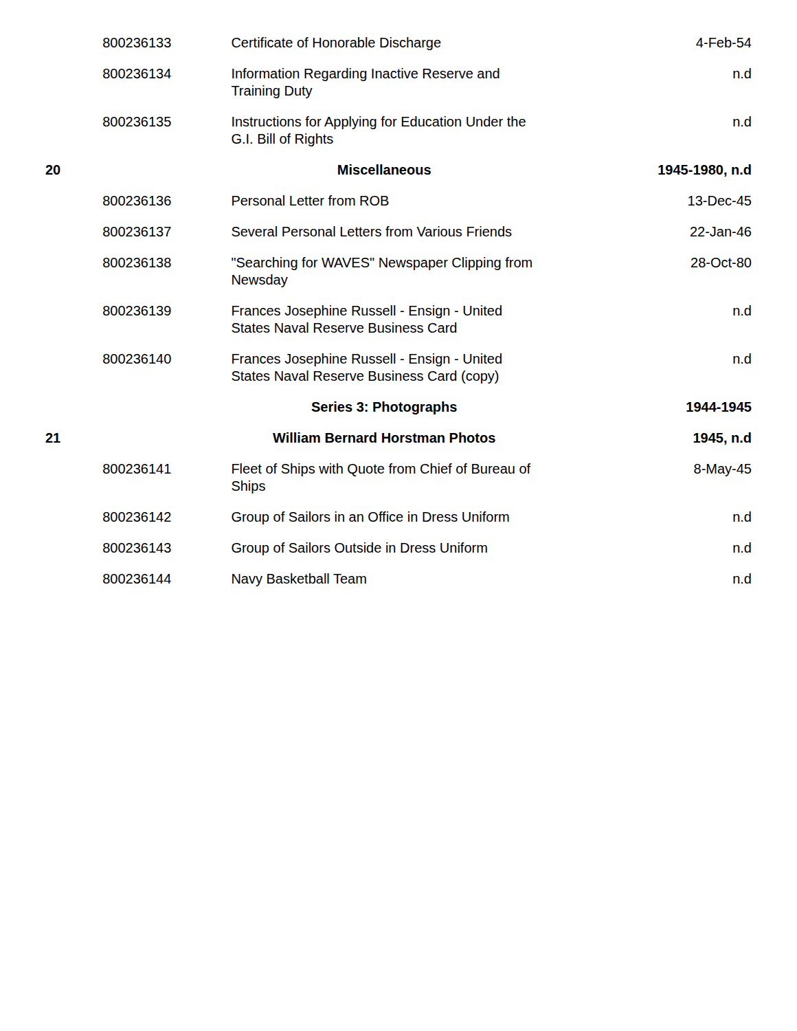| | 800236133 | Certificate of Honorable Discharge | 4-Feb-54 |
| | 800236134 | Information Regarding Inactive Reserve and Training Duty | n.d |
| | 800236135 | Instructions for Applying for Education Under the G.I. Bill of Rights | n.d |
| 20 | | Miscellaneous | 1945-1980, n.d |
| | 800236136 | Personal Letter from ROB | 13-Dec-45 |
| | 800236137 | Several Personal Letters from Various Friends | 22-Jan-46 |
| | 800236138 | "Searching for WAVES" Newspaper Clipping from Newsday | 28-Oct-80 |
| | 800236139 | Frances Josephine Russell - Ensign - United States Naval Reserve Business Card | n.d |
| | 800236140 | Frances Josephine Russell - Ensign - United States Naval Reserve Business Card (copy) | n.d |
| | | Series 3: Photographs | 1944-1945 |
| 21 | | William Bernard Horstman Photos | 1945, n.d |
| | 800236141 | Fleet of Ships with Quote from Chief of Bureau of Ships | 8-May-45 |
| | 800236142 | Group of Sailors in an Office in Dress Uniform | n.d |
| | 800236143 | Group of Sailors Outside in Dress Uniform | n.d |
| | 800236144 | Navy Basketball Team | n.d |